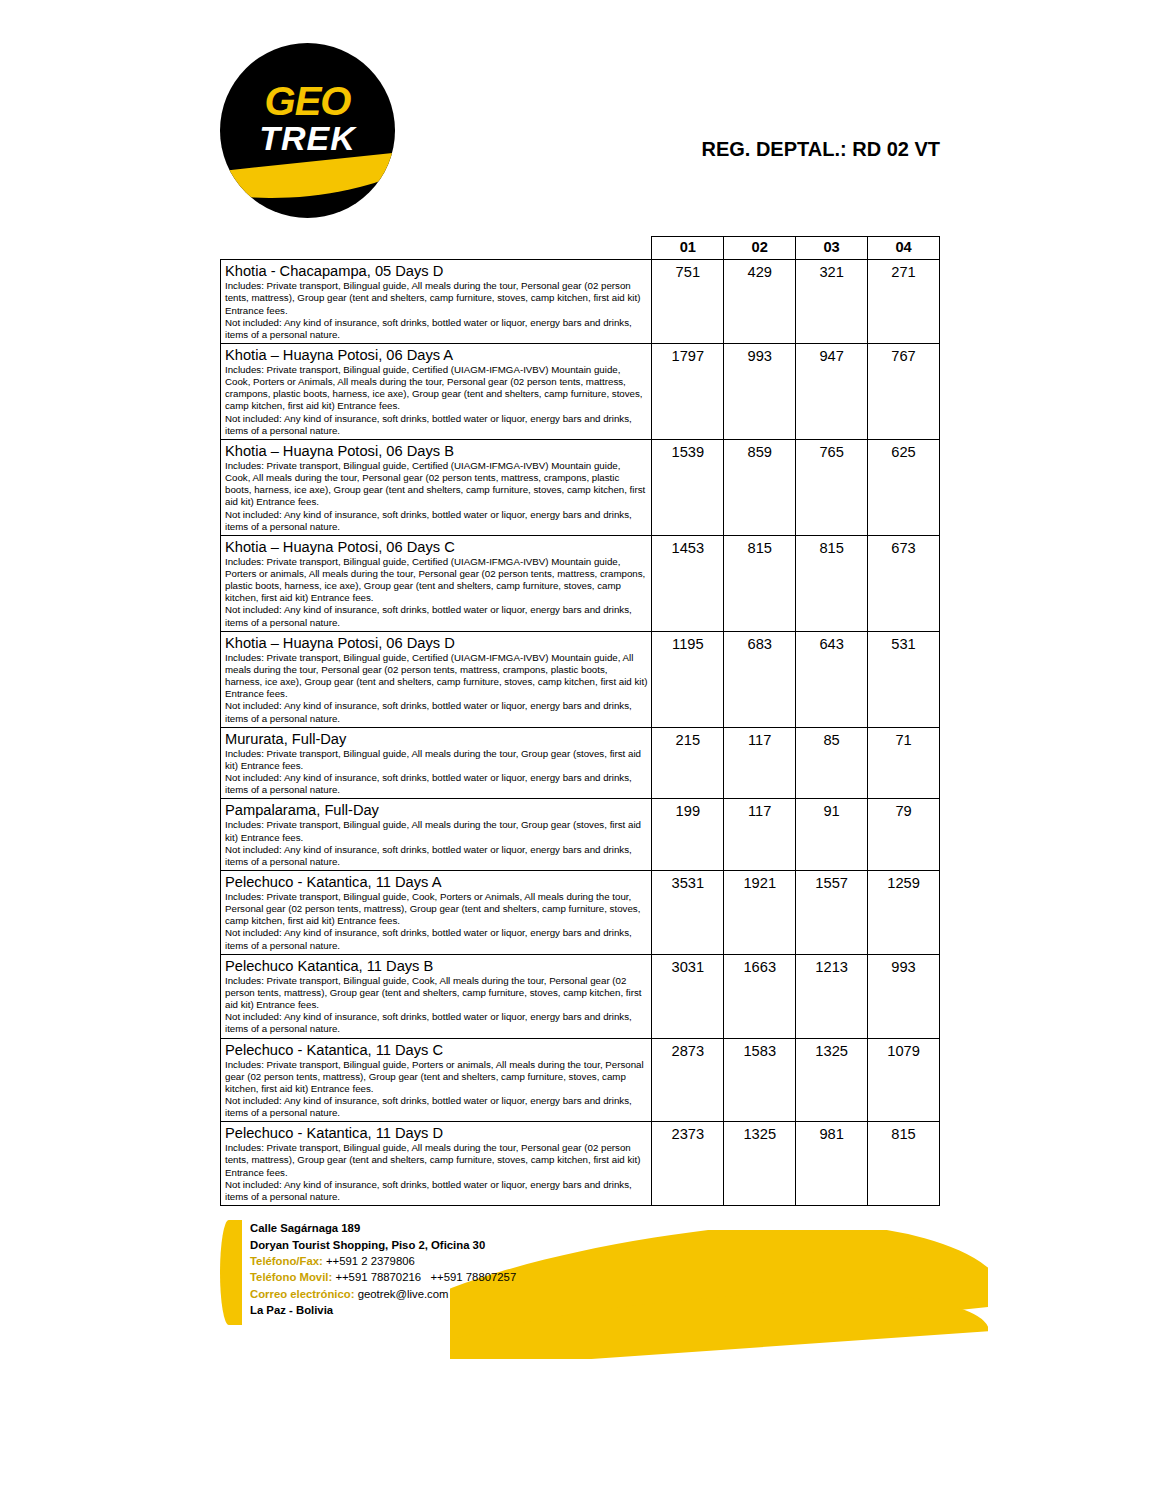GEO
TREK
REG. DEPTAL.: RD 02 VT
| | 01 | 02 | 03 | 04 |
| --- | --- | --- | --- | --- |
| Khotia - Chacapampa, 05 Days D Includes: Private transport, Bilingual guide, All meals during the tour, Personal gear (02 person tents, mattress), Group gear (tent and shelters, camp furniture, stoves, camp kitchen, first aid kit) Entrance fees. Not included: Any kind of insurance, soft drinks, bottled water or liquor, energy bars and drinks, items of a personal nature. | 751 | 429 | 321 | 271 |
| Khotia – Huayna Potosi, 06 Days A Includes: Private transport, Bilingual guide, Certified (UIAGM-IFMGA-IVBV) Mountain guide, Cook, Porters or Animals, All meals during the tour, Personal gear (02 person tents, mattress, crampons, plastic boots, harness, ice axe), Group gear (tent and shelters, camp furniture, stoves, camp kitchen, first aid kit) Entrance fees. Not included: Any kind of insurance, soft drinks, bottled water or liquor, energy bars and drinks, items of a personal nature. | 1797 | 993 | 947 | 767 |
| Khotia – Huayna Potosi, 06 Days B Includes: Private transport, Bilingual guide, Certified (UIAGM-IFMGA-IVBV) Mountain guide, Cook, All meals during the tour, Personal gear (02 person tents, mattress, crampons, plastic boots, harness, ice axe), Group gear (tent and shelters, camp furniture, stoves, camp kitchen, first aid kit) Entrance fees. Not included: Any kind of insurance, soft drinks, bottled water or liquor, energy bars and drinks, items of a personal nature. | 1539 | 859 | 765 | 625 |
| Khotia – Huayna Potosi, 06 Days C Includes: Private transport, Bilingual guide, Certified (UIAGM-IFMGA-IVBV) Mountain guide, Porters or animals, All meals during the tour, Personal gear (02 person tents, mattress, crampons, plastic boots, harness, ice axe), Group gear (tent and shelters, camp furniture, stoves, camp kitchen, first aid kit) Entrance fees. Not included: Any kind of insurance, soft drinks, bottled water or liquor, energy bars and drinks, items of a personal nature. | 1453 | 815 | 815 | 673 |
| Khotia – Huayna Potosi, 06 Days D Includes: Private transport, Bilingual guide, Certified (UIAGM-IFMGA-IVBV) Mountain guide, All meals during the tour, Personal gear (02 person tents, mattress, crampons, plastic boots, harness, ice axe), Group gear (tent and shelters, camp furniture, stoves, camp kitchen, first aid kit) Entrance fees. Not included: Any kind of insurance, soft drinks, bottled water or liquor, energy bars and drinks, items of a personal nature. | 1195 | 683 | 643 | 531 |
| Mururata, Full-Day Includes: Private transport, Bilingual guide, All meals during the tour, Group gear (stoves, first aid kit) Entrance fees. Not included: Any kind of insurance, soft drinks, bottled water or liquor, energy bars and drinks, items of a personal nature. | 215 | 117 | 85 | 71 |
| Pampalarama, Full-Day Includes: Private transport, Bilingual guide, All meals during the tour, Group gear (stoves, first aid kit) Entrance fees. Not included: Any kind of insurance, soft drinks, bottled water or liquor, energy bars and drinks, items of a personal nature. | 199 | 117 | 91 | 79 |
| Pelechuco - Katantica, 11 Days A Includes: Private transport, Bilingual guide, Cook, Porters or Animals, All meals during the tour, Personal gear (02 person tents, mattress), Group gear (tent and shelters, camp furniture, stoves, camp kitchen, first aid kit) Entrance fees. Not included: Any kind of insurance, soft drinks, bottled water or liquor, energy bars and drinks, items of a personal nature. | 3531 | 1921 | 1557 | 1259 |
| Pelechuco Katantica, 11 Days B Includes: Private transport, Bilingual guide, Cook, All meals during the tour, Personal gear (02 person tents, mattress), Group gear (tent and shelters, camp furniture, stoves, camp kitchen, first aid kit) Entrance fees. Not included: Any kind of insurance, soft drinks, bottled water or liquor, energy bars and drinks, items of a personal nature. | 3031 | 1663 | 1213 | 993 |
| Pelechuco - Katantica, 11 Days C Includes: Private transport, Bilingual guide, Porters or animals, All meals during the tour, Personal gear (02 person tents, mattress), Group gear (tent and shelters, camp furniture, stoves, camp kitchen, first aid kit) Entrance fees. Not included: Any kind of insurance, soft drinks, bottled water or liquor, energy bars and drinks, items of a personal nature. | 2873 | 1583 | 1325 | 1079 |
| Pelechuco - Katantica, 11 Days D Includes: Private transport, Bilingual guide, All meals during the tour, Personal gear (02 person tents, mattress), Group gear (tent and shelters, camp furniture, stoves, camp kitchen, first aid kit) Entrance fees. Not included: Any kind of insurance, soft drinks, bottled water or liquor, energy bars and drinks, items of a personal nature. | 2373 | 1325 | 981 | 815 |
Calle Sagárnaga 189
Doryan Tourist Shopping, Piso 2, Oficina 30
Teléfono/Fax: ++591 2 2379806
Teléfono Movil: ++591 78870216 ++591 78807257
Correo electrónico: geotrek@live.com
La Paz - Bolivia